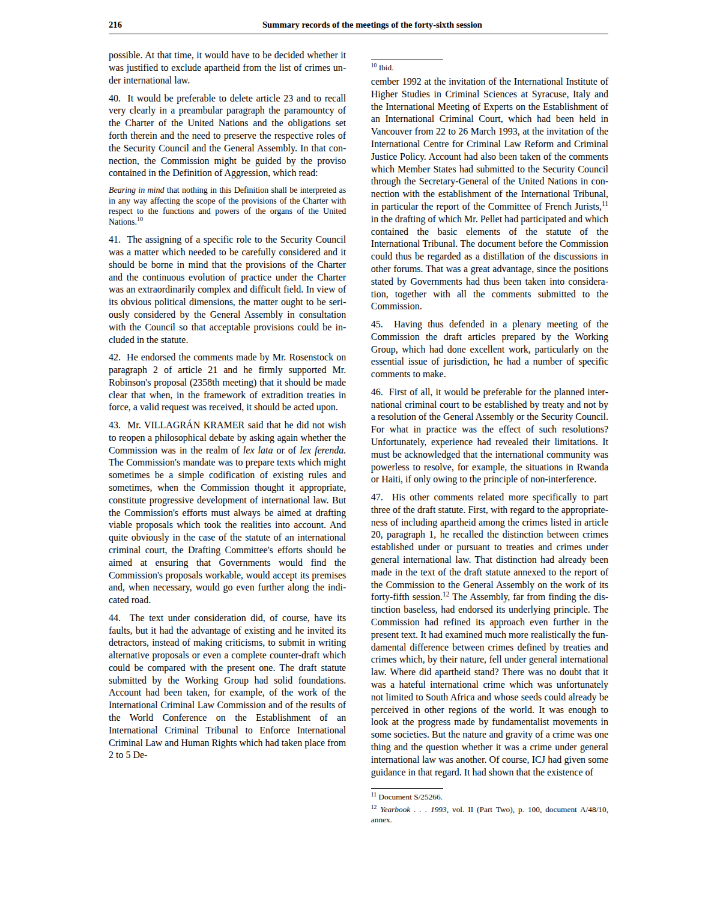216 Summary records of the meetings of the forty-sixth session
possible. At that time, it would have to be decided whether it was justified to exclude apartheid from the list of crimes under international law.
40. It would be preferable to delete article 23 and to recall very clearly in a preambular paragraph the paramountcy of the Charter of the United Nations and the obligations set forth therein and the need to preserve the respective roles of the Security Council and the General Assembly. In that connection, the Commission might be guided by the proviso contained in the Definition of Aggression, which read:
Bearing in mind that nothing in this Definition shall be interpreted as in any way affecting the scope of the provisions of the Charter with respect to the functions and powers of the organs of the United Nations.10
41. The assigning of a specific role to the Security Council was a matter which needed to be carefully considered and it should be borne in mind that the provisions of the Charter and the continuous evolution of practice under the Charter was an extraordinarily complex and difficult field. In view of its obvious political dimensions, the matter ought to be seriously considered by the General Assembly in consultation with the Council so that acceptable provisions could be included in the statute.
42. He endorsed the comments made by Mr. Rosenstock on paragraph 2 of article 21 and he firmly supported Mr. Robinson's proposal (2358th meeting) that it should be made clear that when, in the framework of extradition treaties in force, a valid request was received, it should be acted upon.
43. Mr. VILLAGRÁN KRAMER said that he did not wish to reopen a philosophical debate by asking again whether the Commission was in the realm of lex lata or of lex ferenda. The Commission's mandate was to prepare texts which might sometimes be a simple codification of existing rules and sometimes, when the Commission thought it appropriate, constitute progressive development of international law. But the Commission's efforts must always be aimed at drafting viable proposals which took the realities into account. And quite obviously in the case of the statute of an international criminal court, the Drafting Committee's efforts should be aimed at ensuring that Governments would find the Commission's proposals workable, would accept its premises and, when necessary, would go even further along the indicated road.
44. The text under consideration did, of course, have its faults, but it had the advantage of existing and he invited its detractors, instead of making criticisms, to submit in writing alternative proposals or even a complete counter-draft which could be compared with the present one. The draft statute submitted by the Working Group had solid foundations. Account had been taken, for example, of the work of the International Criminal Law Commission and of the results of the World Conference on the Establishment of an International Criminal Tribunal to Enforce International Criminal Law and Human Rights which had taken place from 2 to 5 De-
10 Ibid.
cember 1992 at the invitation of the International Institute of Higher Studies in Criminal Sciences at Syracuse, Italy and the International Meeting of Experts on the Establishment of an International Criminal Court, which had been held in Vancouver from 22 to 26 March 1993, at the invitation of the International Centre for Criminal Law Reform and Criminal Justice Policy. Account had also been taken of the comments which Member States had submitted to the Security Council through the Secretary-General of the United Nations in connection with the establishment of the International Tribunal, in particular the report of the Committee of French Jurists,11 in the drafting of which Mr. Pellet had participated and which contained the basic elements of the statute of the International Tribunal. The document before the Commission could thus be regarded as a distillation of the discussions in other forums. That was a great advantage, since the positions stated by Governments had thus been taken into consideration, together with all the comments submitted to the Commission.
45. Having thus defended in a plenary meeting of the Commission the draft articles prepared by the Working Group, which had done excellent work, particularly on the essential issue of jurisdiction, he had a number of specific comments to make.
46. First of all, it would be preferable for the planned international criminal court to be established by treaty and not by a resolution of the General Assembly or the Security Council. For what in practice was the effect of such resolutions? Unfortunately, experience had revealed their limitations. It must be acknowledged that the international community was powerless to resolve, for example, the situations in Rwanda or Haiti, if only owing to the principle of non-interference.
47. His other comments related more specifically to part three of the draft statute. First, with regard to the appropriateness of including apartheid among the crimes listed in article 20, paragraph 1, he recalled the distinction between crimes established under or pursuant to treaties and crimes under general international law. That distinction had already been made in the text of the draft statute annexed to the report of the Commission to the General Assembly on the work of its forty-fifth session.12 The Assembly, far from finding the distinction baseless, had endorsed its underlying principle. The Commission had refined its approach even further in the present text. It had examined much more realistically the fundamental difference between crimes defined by treaties and crimes which, by their nature, fell under general international law. Where did apartheid stand? There was no doubt that it was a hateful international crime which was unfortunately not limited to South Africa and whose seeds could already be perceived in other regions of the world. It was enough to look at the progress made by fundamentalist movements in some societies. But the nature and gravity of a crime was one thing and the question whether it was a crime under general international law was another. Of course, ICJ had given some guidance in that regard. It had shown that the existence of
11 Document S/25266.
12 Yearbook . . . 1993, vol. II (Part Two), p. 100, document A/48/10, annex.